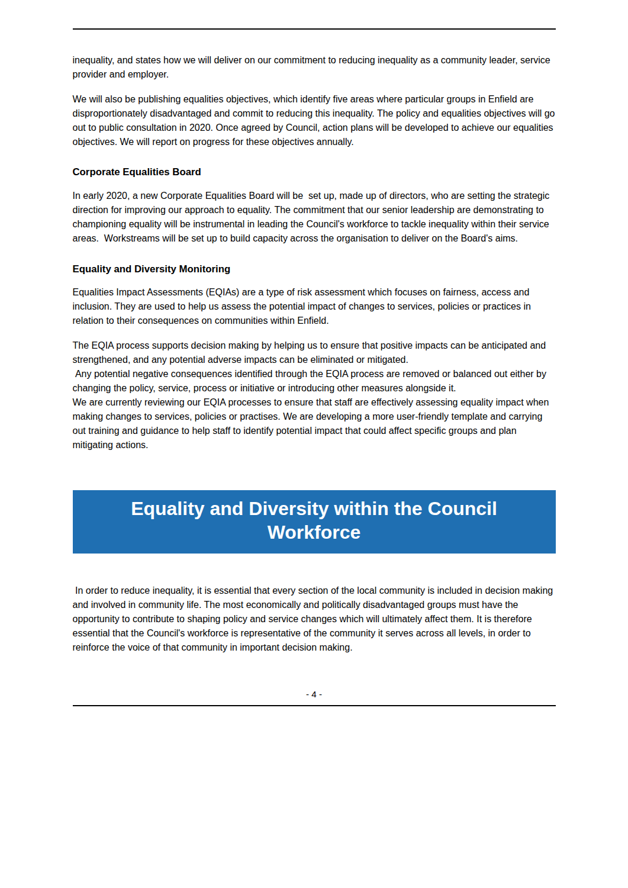inequality, and states how we will deliver on our commitment to reducing inequality as a community leader, service provider and employer.
We will also be publishing equalities objectives, which identify five areas where particular groups in Enfield are disproportionately disadvantaged and commit to reducing this inequality. The policy and equalities objectives will go out to public consultation in 2020. Once agreed by Council, action plans will be developed to achieve our equalities objectives. We will report on progress for these objectives annually.
Corporate Equalities Board
In early 2020, a new Corporate Equalities Board will be set up, made up of directors, who are setting the strategic direction for improving our approach to equality. The commitment that our senior leadership are demonstrating to championing equality will be instrumental in leading the Council's workforce to tackle inequality within their service areas. Workstreams will be set up to build capacity across the organisation to deliver on the Board's aims.
Equality and Diversity Monitoring
Equalities Impact Assessments (EQIAs) are a type of risk assessment which focuses on fairness, access and inclusion. They are used to help us assess the potential impact of changes to services, policies or practices in relation to their consequences on communities within Enfield.
The EQIA process supports decision making by helping us to ensure that positive impacts can be anticipated and strengthened, and any potential adverse impacts can be eliminated or mitigated.
Any potential negative consequences identified through the EQIA process are removed or balanced out either by changing the policy, service, process or initiative or introducing other measures alongside it.
We are currently reviewing our EQIA processes to ensure that staff are effectively assessing equality impact when making changes to services, policies or practises. We are developing a more user-friendly template and carrying out training and guidance to help staff to identify potential impact that could affect specific groups and plan mitigating actions.
Equality and Diversity within the Council Workforce
In order to reduce inequality, it is essential that every section of the local community is included in decision making and involved in community life. The most economically and politically disadvantaged groups must have the opportunity to contribute to shaping policy and service changes which will ultimately affect them. It is therefore essential that the Council's workforce is representative of the community it serves across all levels, in order to reinforce the voice of that community in important decision making.
- 4 -